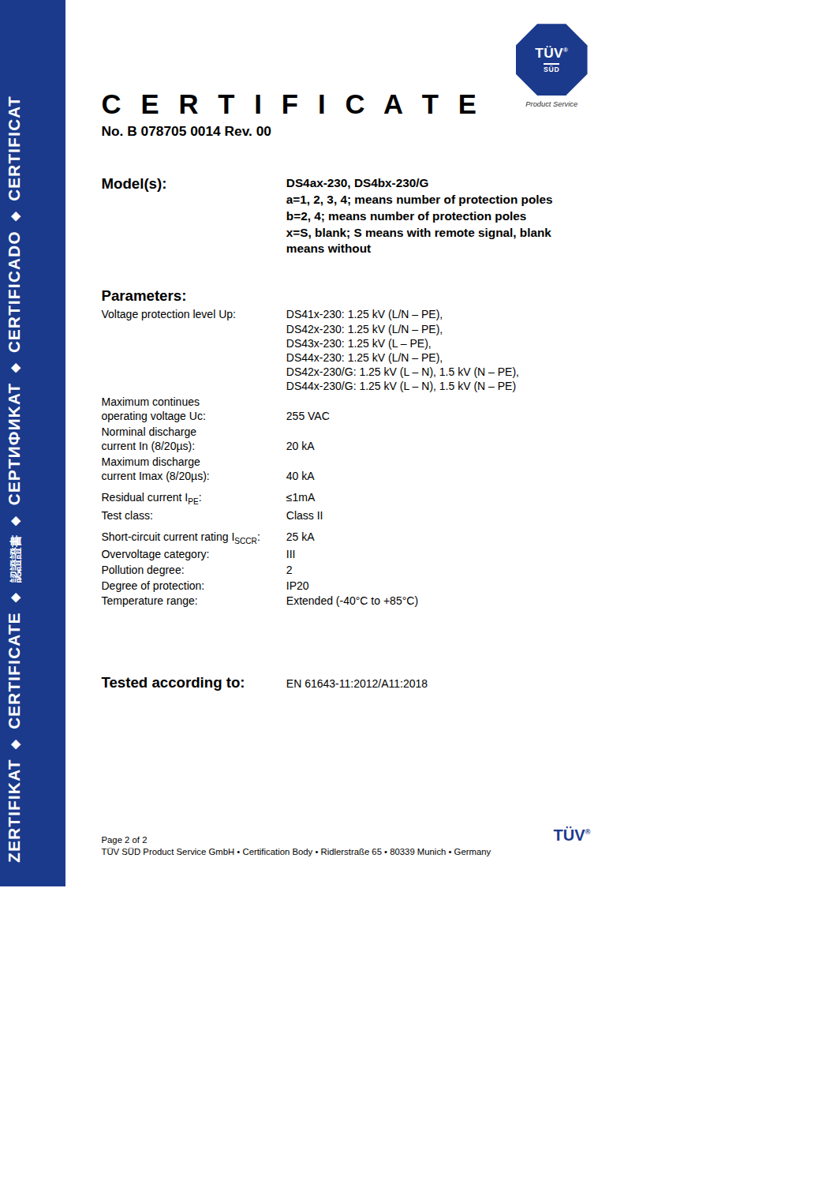ZERTIFIKAT ◆ CERTIFICATE ◆ 認證證書 ◆ CEPTИФИKAT ◆ CERTIFICADO ◆ CERTIFICAT
TÜV®
SÜD
Product Service
C E R T I F I C A T E
No. B 078705 0014 Rev. 00
Model(s):
DS4ax-230, DS4bx-230/G
a=1, 2, 3, 4; means number of protection poles
b=2, 4; means number of protection poles
x=S, blank; S means with remote signal, blank means without
Parameters:
Voltage protection level Up:
DS41x-230: 1.25 kV (L/N – PE),
DS42x-230: 1.25 kV (L/N – PE),
DS43x-230: 1.25 kV (L – PE),
DS44x-230: 1.25 kV (L/N – PE),
DS42x-230/G: 1.25 kV (L – N), 1.5 kV (N – PE),
DS44x-230/G: 1.25 kV (L – N), 1.5 kV (N – PE)
Maximum continues
operating voltage Uc:
255 VAC
Norminal discharge
current In (8/20µs):
20 kA
Maximum discharge
current Imax (8/20µs):
40 kA
Residual current IPE:
≤1mA
Test class:
Class II
Short-circuit current rating ISCCR:
25 kA
Overvoltage category:
III
Pollution degree:
2
Degree of protection:
IP20
Temperature range:
Extended (-40°C to +85°C)
Tested according to:
EN 61643-11:2012/A11:2018
TÜV®
Page 2 of 2
TÜV SÜD Product Service GmbH • Certification Body • Ridlerstraße 65 • 80339 Munich • Germany